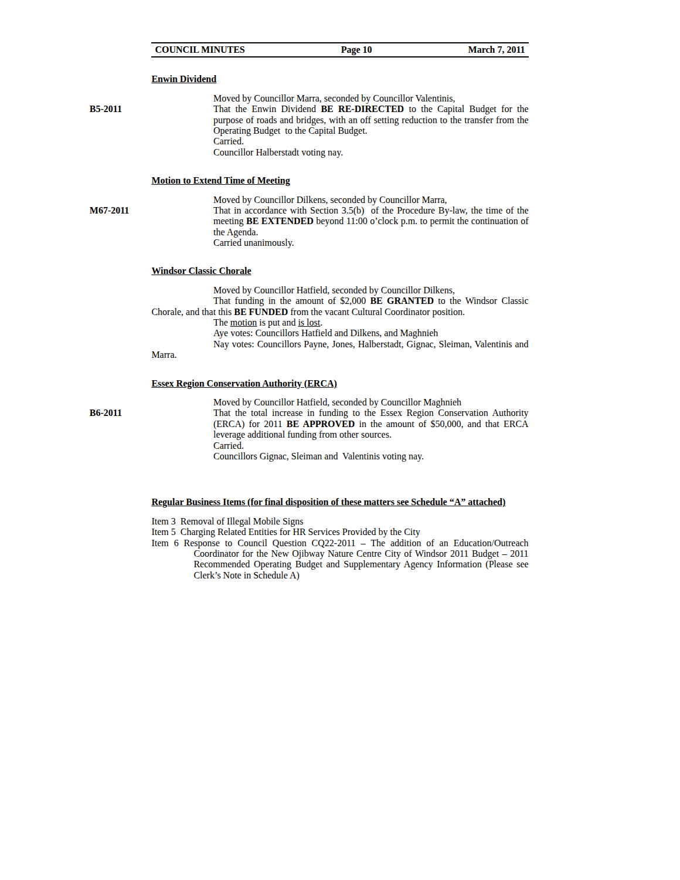COUNCIL MINUTES Page 10 March 7, 2011
Enwin Dividend
Moved by Councillor Marra, seconded by Councillor Valentinis,
B5-2011 That the Enwin Dividend BE RE-DIRECTED to the Capital Budget for the purpose of roads and bridges, with an off setting reduction to the transfer from the Operating Budget to the Capital Budget.
Carried.
Councillor Halberstadt voting nay.
Motion to Extend Time of Meeting
Moved by Councillor Dilkens, seconded by Councillor Marra,
M67-2011 That in accordance with Section 3.5(b) of the Procedure By-law, the time of the meeting BE EXTENDED beyond 11:00 o’clock p.m. to permit the continuation of the Agenda.
Carried unanimously.
Windsor Classic Chorale
Moved by Councillor Hatfield, seconded by Councillor Dilkens,
That funding in the amount of $2,000 BE GRANTED to the Windsor Classic Chorale, and that this BE FUNDED from the vacant Cultural Coordinator position.
The motion is put and is lost.
Aye votes: Councillors Hatfield and Dilkens, and Maghnieh
Nay votes: Councillors Payne, Jones, Halberstadt, Gignac, Sleiman, Valentinis and Marra.
Essex Region Conservation Authority (ERCA)
Moved by Councillor Hatfield, seconded by Councillor Maghnieh
B6-2011 That the total increase in funding to the Essex Region Conservation Authority (ERCA) for 2011 BE APPROVED in the amount of $50,000, and that ERCA leverage additional funding from other sources.
Carried.
Councillors Gignac, Sleiman and Valentinis voting nay.
Regular Business Items (for final disposition of these matters see Schedule “A” attached)
Item 3 Removal of Illegal Mobile Signs
Item 5 Charging Related Entities for HR Services Provided by the City
Item 6 Response to Council Question CQ22-2011 – The addition of an Education/Outreach Coordinator for the New Ojibway Nature Centre City of Windsor 2011 Budget – 2011 Recommended Operating Budget and Supplementary Agency Information (Please see Clerk’s Note in Schedule A)